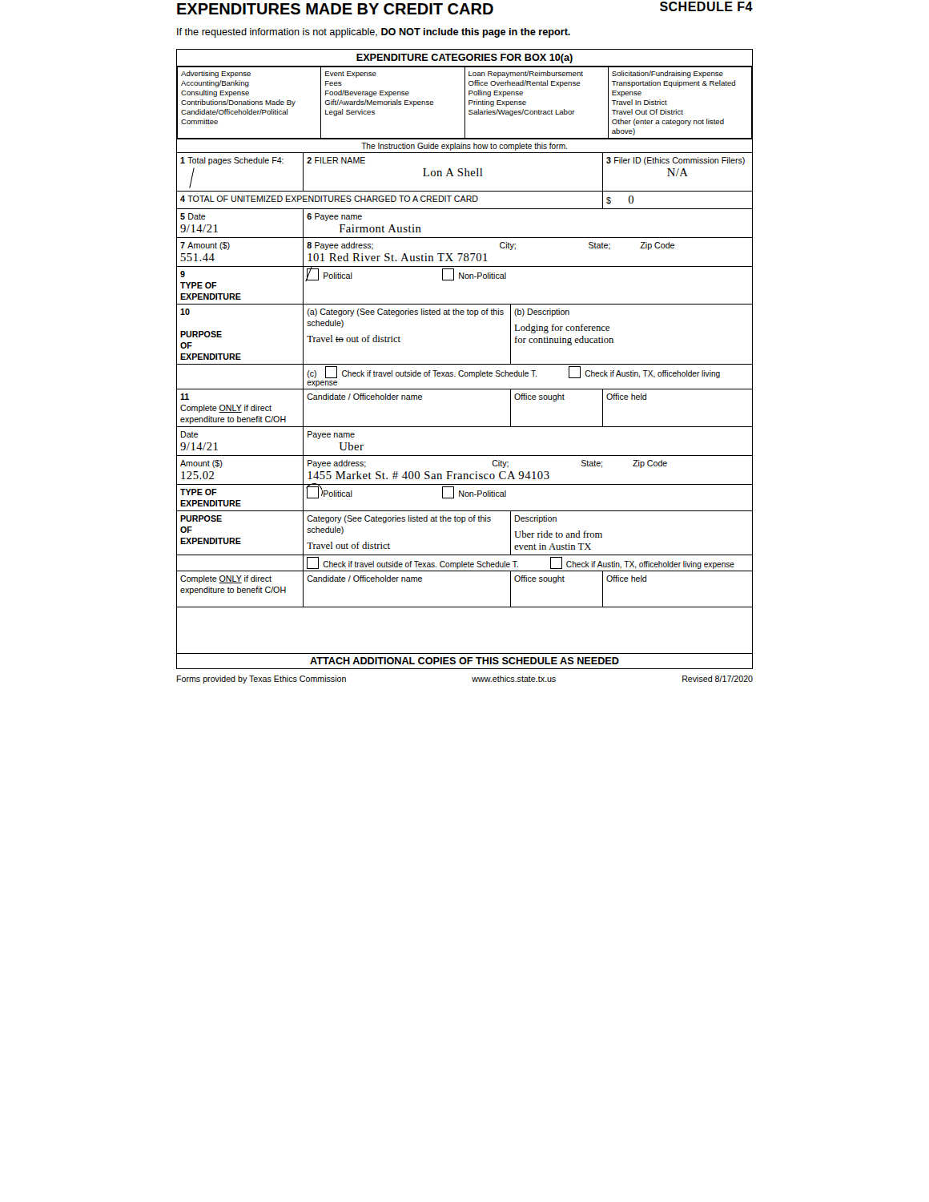EXPENDITURES MADE BY CREDIT CARD
SCHEDULE F4
If the requested information is not applicable, DO NOT include this page in the report.
| EXPENDITURE CATEGORIES FOR BOX 10(a) / Advertising Expense Accounting/Banking Consulting Expense Contributions/Donations Made By Candidate/Officeholder/Political Committee / Event Expense Fees Food/Beverage Expense Gift/Awards/Memorials Expense Legal Services / Loan Repayment/Reimbursement Office Overhead/Rental Expense Polling Expense Printing Expense Salaries/Wages/Contract Labor / Solicitation/Fundraising Expense Transportation Equipment & Related Expense Travel In District Travel Out Of District Other (enter a category not listed above) / The Instruction Guide explains how to complete this form. |
| 1 Total pages Schedule F4: | 2 FILER NAME Lon A Shell | 3 Filer ID (Ethics Commission Filers) N/A |
| 4 TOTAL OF UNITEMIZED EXPENDITURES CHARGED TO A CREDIT CARD | $ 0 |
| 5 Date 9/14/21 | 6 Payee name Fairmont Austin |
| 7 Amount ($) 551.44 | 8 Payee address; City; State; Zip Code 101 Red River St. Austin TX 78701 |
| 9 TYPE OF EXPENDITURE | Political Non-Political |
| 10 PURPOSE OF EXPENDITURE | (a) Category (See Categories listed at the top of this schedule) Travel to out of district | (b) Description Lodging for conference for continuing education |
| | (c) Check if travel outside of Texas. Complete Schedule T. Check if Austin, TX, officeholder living expense |
| 11 Complete ONLY if direct expenditure to benefit C/OH | Candidate / Officeholder name | Office sought | Office held |
| Date 9/14/21 | Payee name Uber |
| Amount ($) 125.02 | Payee address; City; State; Zip Code 1455 Market St. # 400 San Francisco CA 94103 |
| TYPE OF EXPENDITURE | Political Non-Political |
| PURPOSE OF EXPENDITURE | Category (See Categories listed at the top of this schedule) Travel out of district | Description Uber ride to and from event in Austin TX |
| | Check if travel outside of Texas. Complete Schedule T. Check if Austin, TX, officeholder living expense |
| Complete ONLY if direct expenditure to benefit C/OH | Candidate / Officeholder name | Office sought | Office held |
| ATTACH ADDITIONAL COPIES OF THIS SCHEDULE AS NEEDED |
Forms provided by Texas Ethics Commission
www.ethics.state.tx.us
Revised 8/17/2020